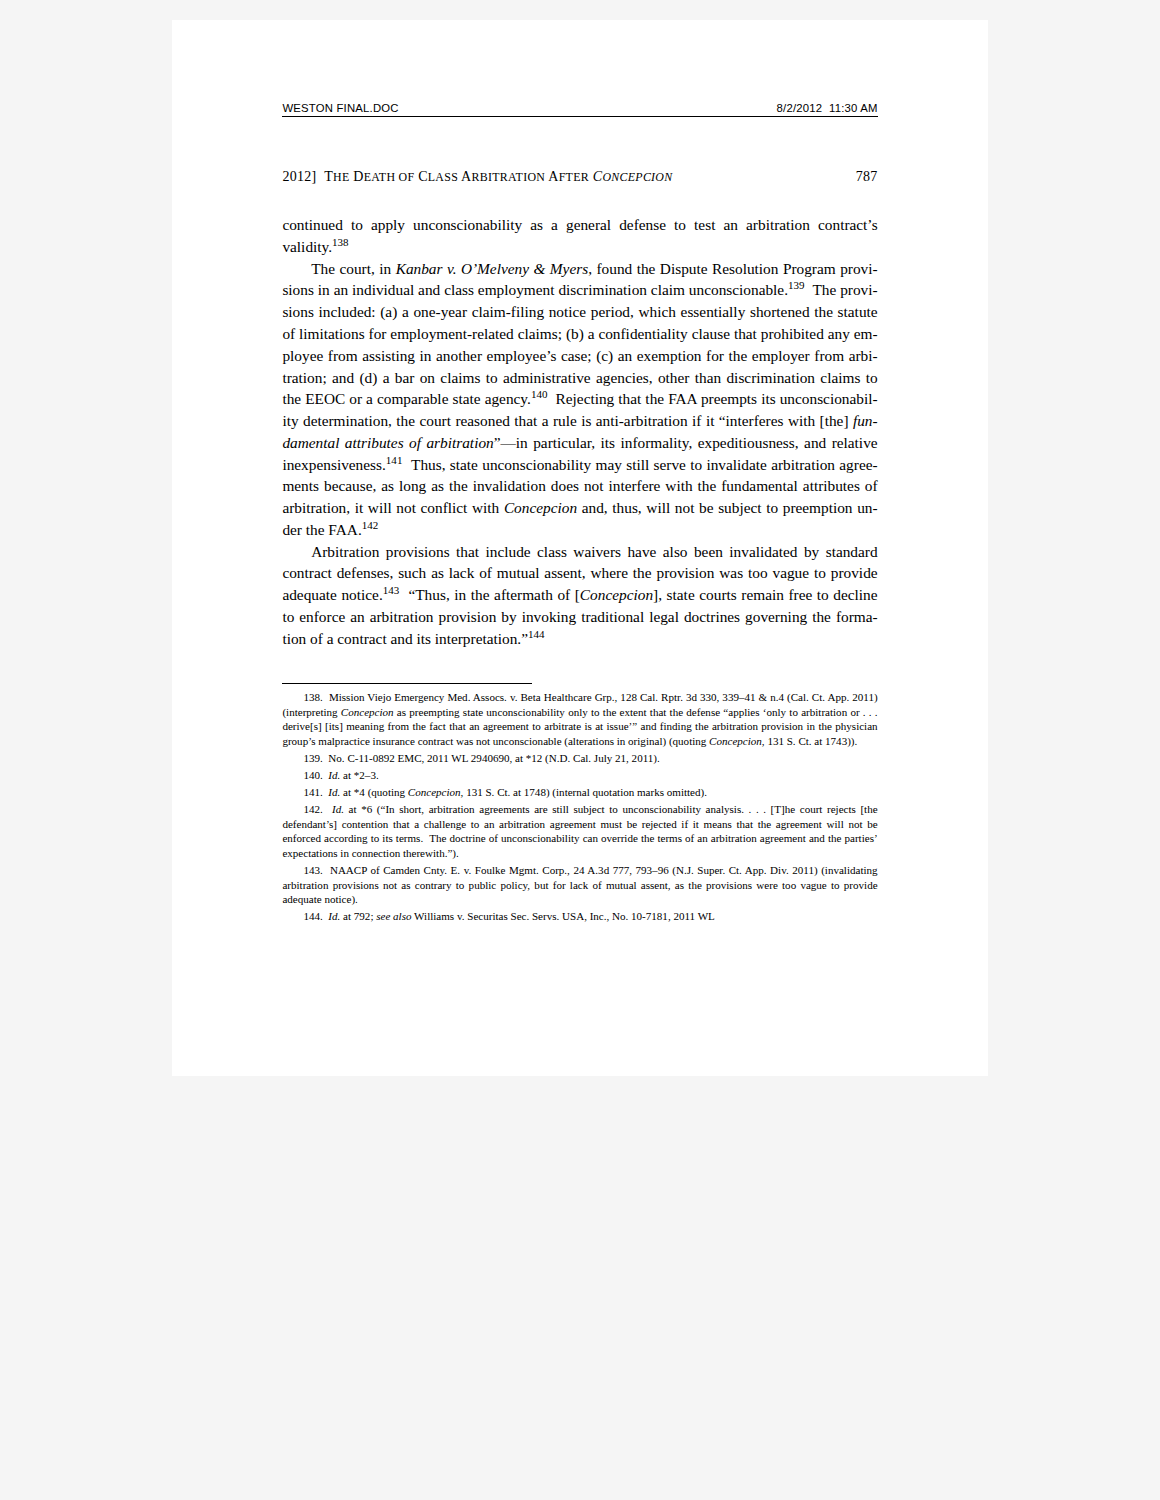Weston Final.doc 8/2/2012 11:30 AM
2012] THE DEATH OF CLASS ARBITRATION AFTER CONCEPCION 787
continued to apply unconscionability as a general defense to test an arbitration contract’s validity.138
The court, in Kanbar v. O’Melveny & Myers, found the Dispute Resolution Program provisions in an individual and class employment discrimination claim unconscionable.139 The provisions included: (a) a one-year claim-filing notice period, which essentially shortened the statute of limitations for employment-related claims; (b) a confidentiality clause that prohibited any employee from assisting in another employee’s case; (c) an exemption for the employer from arbitration; and (d) a bar on claims to administrative agencies, other than discrimination claims to the EEOC or a comparable state agency.140 Rejecting that the FAA preempts its unconscionability determination, the court reasoned that a rule is anti-arbitration if it “interferes with [the] fundamental attributes of arbitration”—in particular, its informality, expeditiousness, and relative inexpensiveness.141 Thus, state unconscionability may still serve to invalidate arbitration agreements because, as long as the invalidation does not interfere with the fundamental attributes of arbitration, it will not conflict with Concepcion and, thus, will not be subject to preemption under the FAA.142
Arbitration provisions that include class waivers have also been invalidated by standard contract defenses, such as lack of mutual assent, where the provision was too vague to provide adequate notice.143 “Thus, in the aftermath of [Concepcion], state courts remain free to decline to enforce an arbitration provision by invoking traditional legal doctrines governing the formation of a contract and its interpretation.”144
138. Mission Viejo Emergency Med. Assocs. v. Beta Healthcare Grp., 128 Cal. Rptr. 3d 330, 339–41 & n.4 (Cal. Ct. App. 2011) (interpreting Concepcion as preempting state unconscionability only to the extent that the defense “applies ‘only to arbitration or . . . derive[s] [its] meaning from the fact that an agreement to arbitrate is at issue’” and finding the arbitration provision in the physician group’s malpractice insurance contract was not unconscionable (alterations in original) (quoting Concepcion, 131 S. Ct. at 1743)).
139. No. C-11-0892 EMC, 2011 WL 2940690, at *12 (N.D. Cal. July 21, 2011).
140. Id. at *2–3.
141. Id. at *4 (quoting Concepcion, 131 S. Ct. at 1748) (internal quotation marks omitted).
142. Id. at *6 (“In short, arbitration agreements are still subject to unconscionability analysis. . . . [T]he court rejects [the defendant’s] contention that a challenge to an arbitration agreement must be rejected if it means that the agreement will not be enforced according to its terms. The doctrine of unconscionability can override the terms of an arbitration agreement and the parties’ expectations in connection therewith.”).
143. NAACP of Camden Cnty. E. v. Foulke Mgmt. Corp., 24 A.3d 777, 793–96 (N.J. Super. Ct. App. Div. 2011) (invalidating arbitration provisions not as contrary to public policy, but for lack of mutual assent, as the provisions were too vague to provide adequate notice).
144. Id. at 792; see also Williams v. Securitas Sec. Servs. USA, Inc., No. 10-7181, 2011 WL